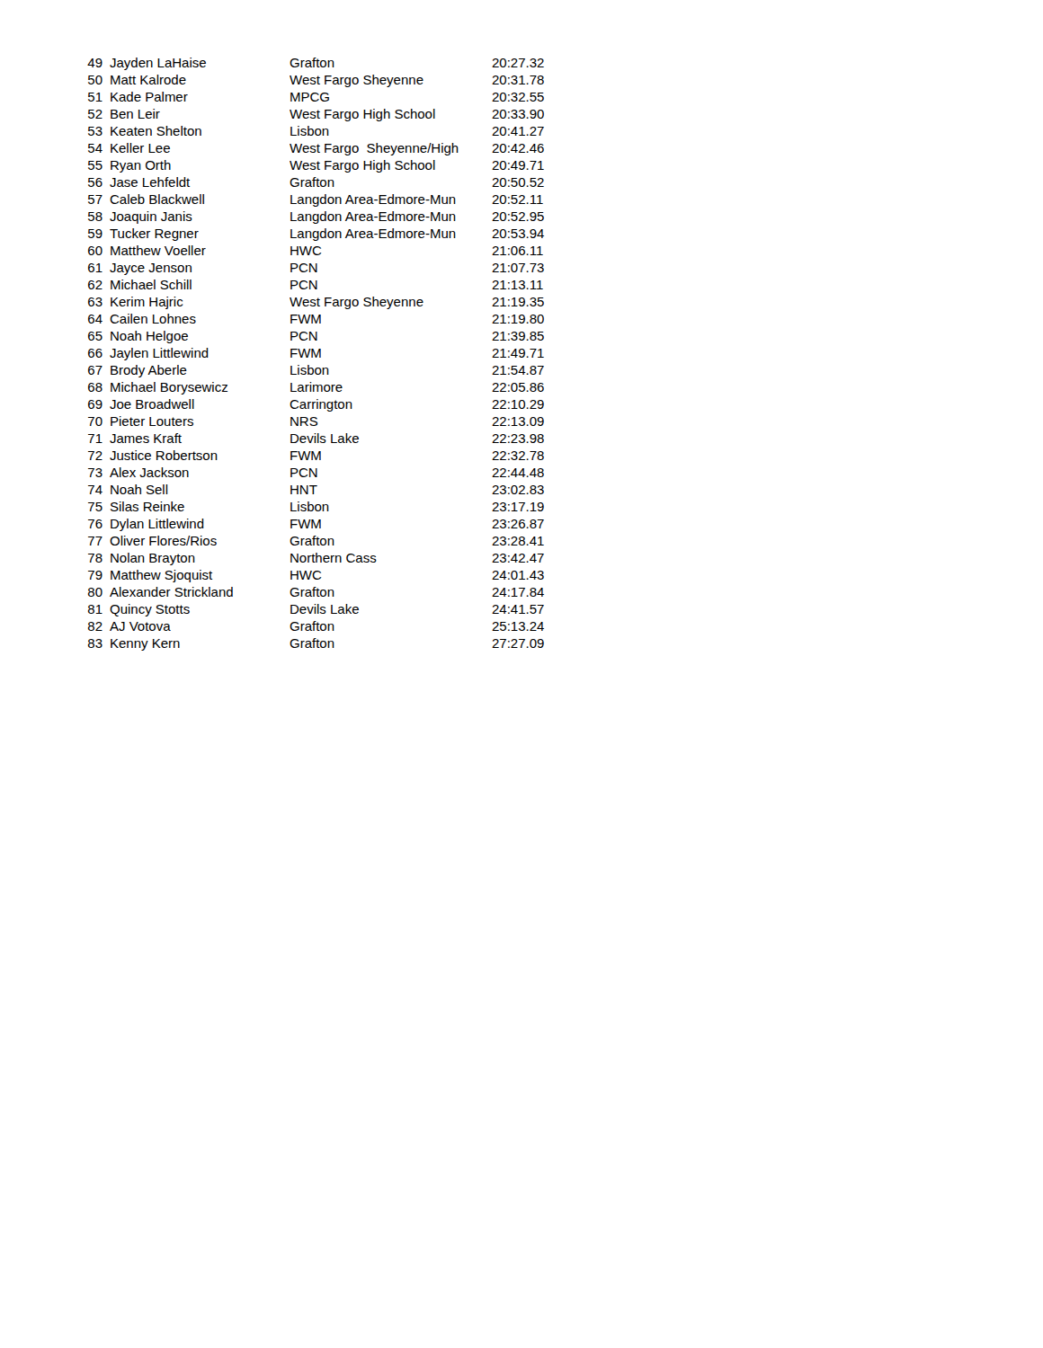| 49 | Jayden LaHaise | Grafton | 20:27.32 |
| 50 | Matt Kalrode | West Fargo Sheyenne | 20:31.78 |
| 51 | Kade Palmer | MPCG | 20:32.55 |
| 52 | Ben Leir | West Fargo High School | 20:33.90 |
| 53 | Keaten Shelton | Lisbon | 20:41.27 |
| 54 | Keller Lee | West Fargo Sheyenne/High | 20:42.46 |
| 55 | Ryan Orth | West Fargo High School | 20:49.71 |
| 56 | Jase Lehfeldt | Grafton | 20:50.52 |
| 57 | Caleb Blackwell | Langdon Area-Edmore-Mun | 20:52.11 |
| 58 | Joaquin Janis | Langdon Area-Edmore-Mun | 20:52.95 |
| 59 | Tucker Regner | Langdon Area-Edmore-Mun | 20:53.94 |
| 60 | Matthew Voeller | HWC | 21:06.11 |
| 61 | Jayce Jenson | PCN | 21:07.73 |
| 62 | Michael Schill | PCN | 21:13.11 |
| 63 | Kerim Hajric | West Fargo Sheyenne | 21:19.35 |
| 64 | Cailen Lohnes | FWM | 21:19.80 |
| 65 | Noah Helgoe | PCN | 21:39.85 |
| 66 | Jaylen Littlewind | FWM | 21:49.71 |
| 67 | Brody Aberle | Lisbon | 21:54.87 |
| 68 | Michael Borysewicz | Larimore | 22:05.86 |
| 69 | Joe Broadwell | Carrington | 22:10.29 |
| 70 | Pieter Louters | NRS | 22:13.09 |
| 71 | James Kraft | Devils Lake | 22:23.98 |
| 72 | Justice Robertson | FWM | 22:32.78 |
| 73 | Alex Jackson | PCN | 22:44.48 |
| 74 | Noah Sell | HNT | 23:02.83 |
| 75 | Silas Reinke | Lisbon | 23:17.19 |
| 76 | Dylan Littlewind | FWM | 23:26.87 |
| 77 | Oliver Flores/Rios | Grafton | 23:28.41 |
| 78 | Nolan Brayton | Northern Cass | 23:42.47 |
| 79 | Matthew Sjoquist | HWC | 24:01.43 |
| 80 | Alexander Strickland | Grafton | 24:17.84 |
| 81 | Quincy Stotts | Devils Lake | 24:41.57 |
| 82 | AJ Votova | Grafton | 25:13.24 |
| 83 | Kenny Kern | Grafton | 27:27.09 |